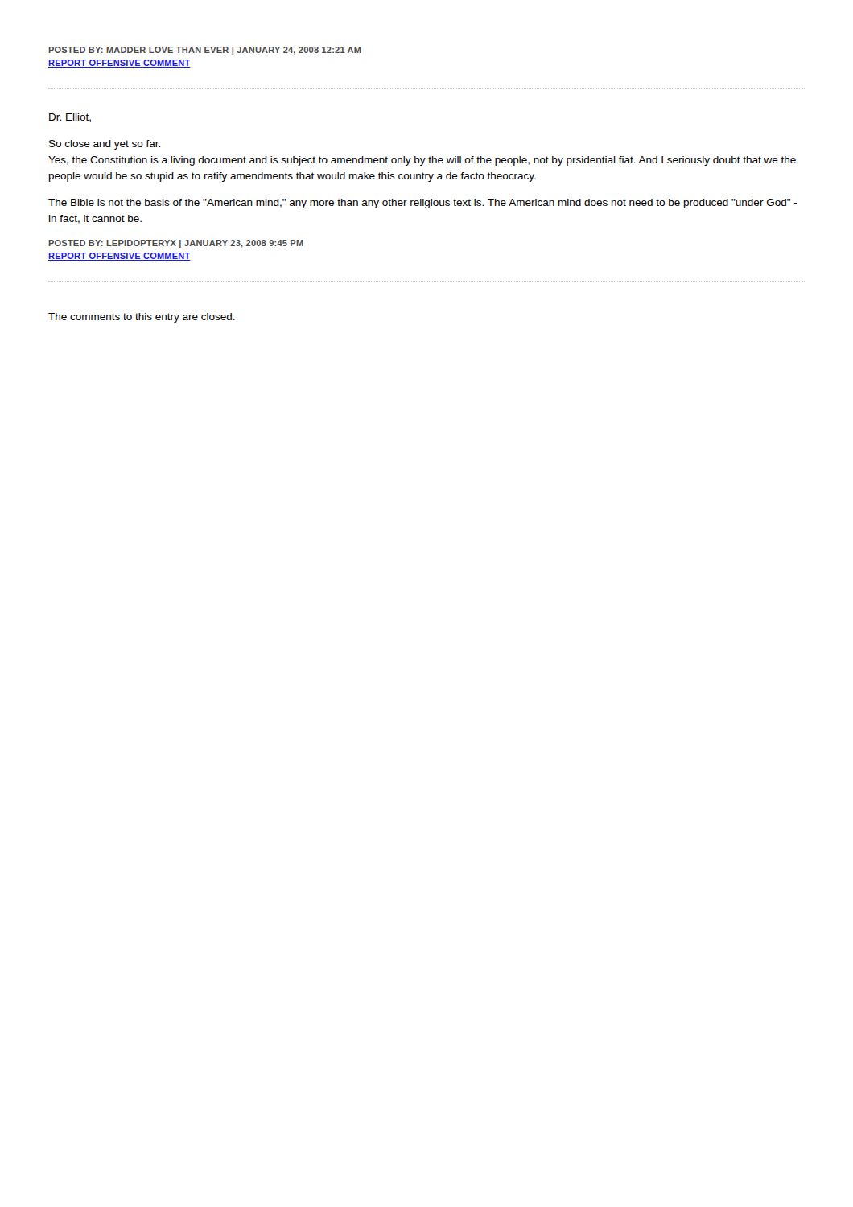POSTED BY: MADDER LOVE THAN EVER | JANUARY 24, 2008 12:21 AM
REPORT OFFENSIVE COMMENT
Dr. Elliot,
So close and yet so far.
Yes, the Constitution is a living document and is subject to amendment only by the will of the people, not by prsidential fiat. And I seriously doubt that we the people would be so stupid as to ratify amendments that would make this country a de facto theocracy.
The Bible is not the basis of the "American mind," any more than any other religious text is. The American mind does not need to be produced "under God" - in fact, it cannot be.
POSTED BY: LEPIDOPTERYX | JANUARY 23, 2008 9:45 PM
REPORT OFFENSIVE COMMENT
The comments to this entry are closed.